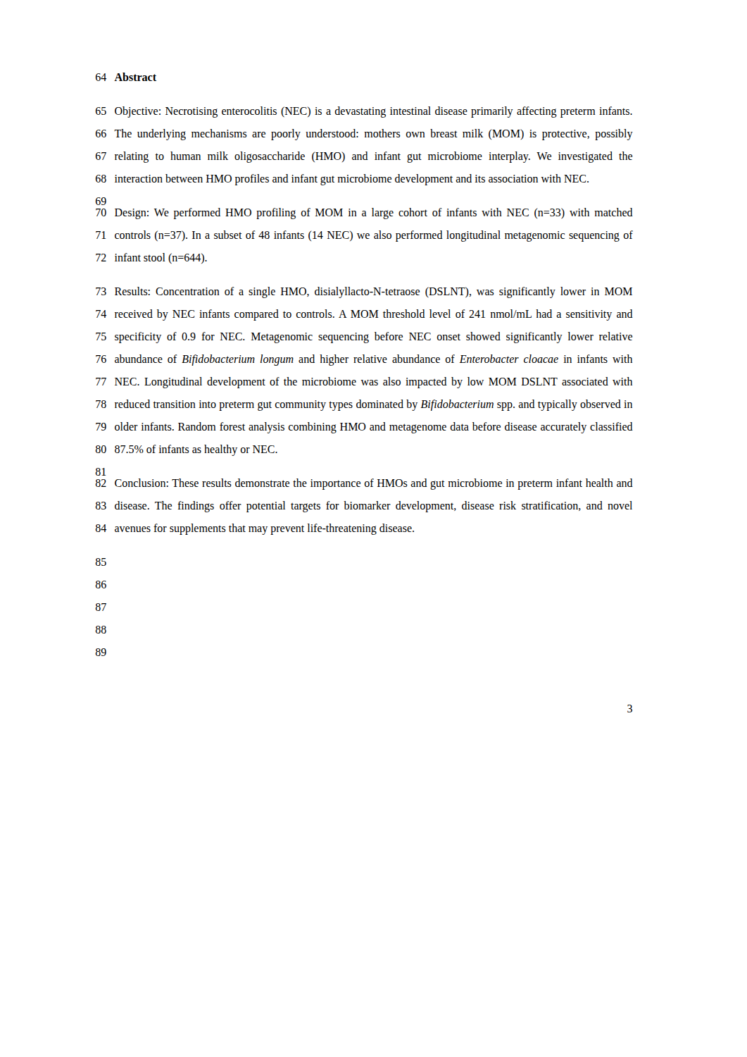64
Abstract
65 66 67 68 69
Objective: Necrotising enterocolitis (NEC) is a devastating intestinal disease primarily affecting preterm infants. The underlying mechanisms are poorly understood: mothers own breast milk (MOM) is protective, possibly relating to human milk oligosaccharide (HMO) and infant gut microbiome interplay. We investigated the interaction between HMO profiles and infant gut microbiome development and its association with NEC.
70 71 72
Design: We performed HMO profiling of MOM in a large cohort of infants with NEC (n=33) with matched controls (n=37). In a subset of 48 infants (14 NEC) we also performed longitudinal metagenomic sequencing of infant stool (n=644).
73 74 75 76 77 78 79 80 81
Results: Concentration of a single HMO, disialyllacto-N-tetraose (DSLNT), was significantly lower in MOM received by NEC infants compared to controls. A MOM threshold level of 241 nmol/mL had a sensitivity and specificity of 0.9 for NEC. Metagenomic sequencing before NEC onset showed significantly lower relative abundance of Bifidobacterium longum and higher relative abundance of Enterobacter cloacae in infants with NEC. Longitudinal development of the microbiome was also impacted by low MOM DSLNT associated with reduced transition into preterm gut community types dominated by Bifidobacterium spp. and typically observed in older infants. Random forest analysis combining HMO and metagenome data before disease accurately classified 87.5% of infants as healthy or NEC.
82 83 84
Conclusion: These results demonstrate the importance of HMOs and gut microbiome in preterm infant health and disease. The findings offer potential targets for biomarker development, disease risk stratification, and novel avenues for supplements that may prevent life-threatening disease.
85
86
87
88
89
3